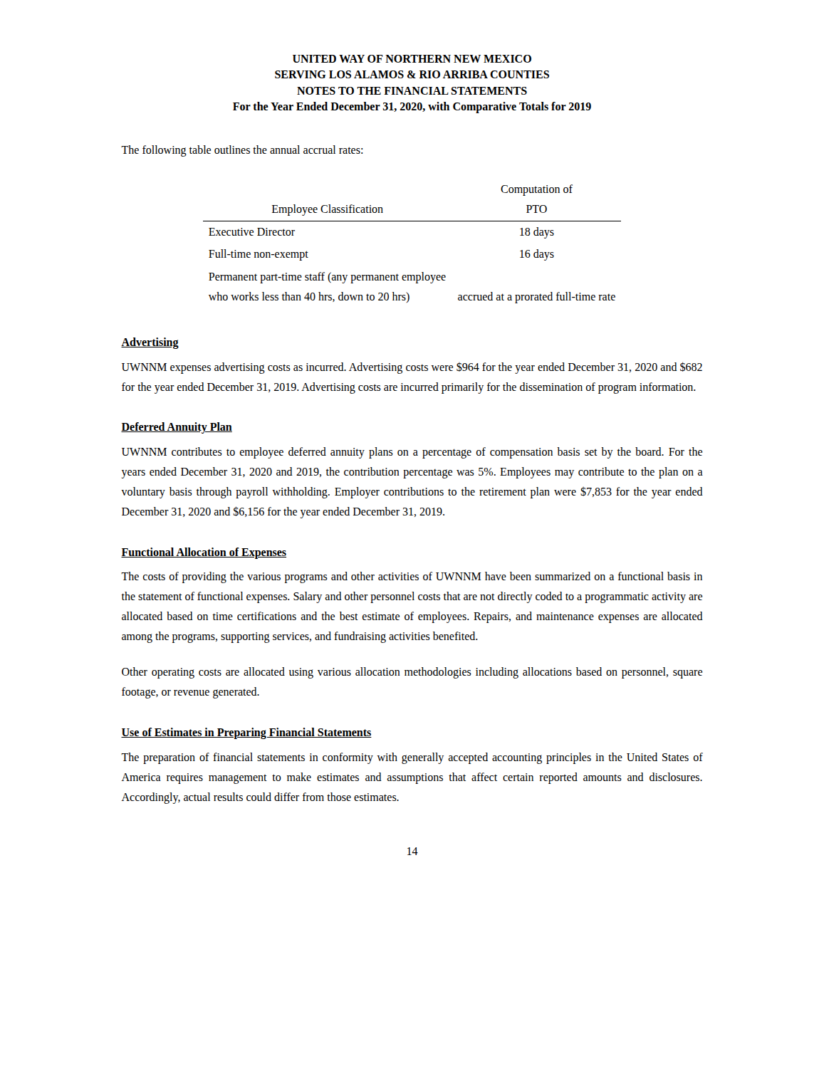United Way of Northern New Mexico
Serving Los Alamos & Rio Arriba Counties
Notes to the Financial Statements
For the Year Ended December 31, 2020, with Comparative Totals for 2019
The following table outlines the annual accrual rates:
| Employee Classification | Computation of PTO |
| --- | --- |
| Executive Director | 18 days |
| Full-time non-exempt | 16 days |
| Permanent part-time staff (any permanent employee who works less than 40 hrs, down to 20 hrs) | accrued at a prorated full-time rate |
Advertising
UWNNM expenses advertising costs as incurred. Advertising costs were $964 for the year ended December 31, 2020 and $682 for the year ended December 31, 2019. Advertising costs are incurred primarily for the dissemination of program information.
Deferred Annuity Plan
UWNNM contributes to employee deferred annuity plans on a percentage of compensation basis set by the board. For the years ended December 31, 2020 and 2019, the contribution percentage was 5%. Employees may contribute to the plan on a voluntary basis through payroll withholding. Employer contributions to the retirement plan were $7,853 for the year ended December 31, 2020 and $6,156 for the year ended December 31, 2019.
Functional Allocation of Expenses
The costs of providing the various programs and other activities of UWNNM have been summarized on a functional basis in the statement of functional expenses. Salary and other personnel costs that are not directly coded to a programmatic activity are allocated based on time certifications and the best estimate of employees. Repairs, and maintenance expenses are allocated among the programs, supporting services, and fundraising activities benefited.
Other operating costs are allocated using various allocation methodologies including allocations based on personnel, square footage, or revenue generated.
Use of Estimates in Preparing Financial Statements
The preparation of financial statements in conformity with generally accepted accounting principles in the United States of America requires management to make estimates and assumptions that affect certain reported amounts and disclosures. Accordingly, actual results could differ from those estimates.
14